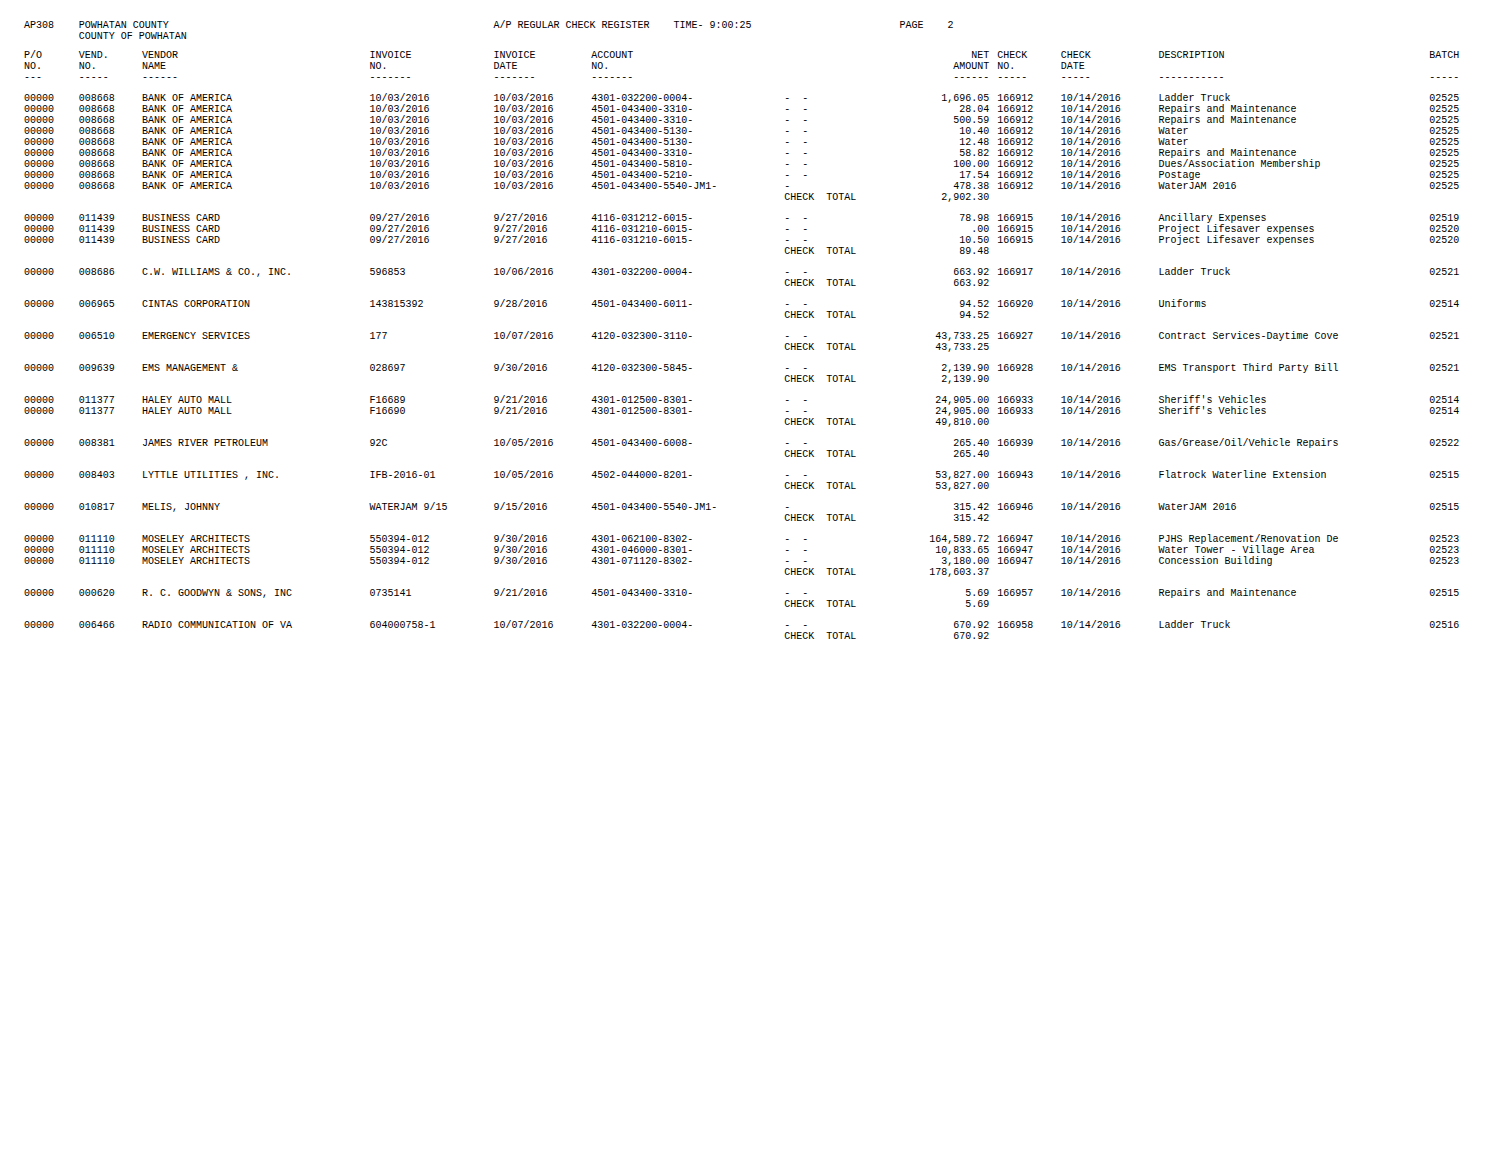| AP308 | POWHATAN COUNTY COUNTY OF POWHATAN | A/P REGULAR CHECK REGISTER TIME- 9:00:25 | PAGE 2 | |
| P/O NO. | VEND. NO. | VENDOR NAME | INVOICE NO. | INVOICE DATE | ACCOUNT NO. | | NET AMOUNT | CHECK NO. | CHECK DATE | DESCRIPTION | BATCH |
| --- | ----- | ------ | ------- | ------- | ------- | | ------ | ----- | ----- | ----------- | ----- |
| 00000 | 008668 | BANK OF AMERICA | 10/03/2016 | 10/03/2016 | 4301-032200-0004- | - - | 1,696.05 | 166912 | 10/14/2016 | Ladder Truck | 02525 |
| 00000 | 008668 | BANK OF AMERICA | 10/03/2016 | 10/03/2016 | 4501-043400-3310- | - - | 28.04 | 166912 | 10/14/2016 | Repairs and Maintenance | 02525 |
| 00000 | 008668 | BANK OF AMERICA | 10/03/2016 | 10/03/2016 | 4501-043400-3310- | - - | 500.59 | 166912 | 10/14/2016 | Repairs and Maintenance | 02525 |
| 00000 | 008668 | BANK OF AMERICA | 10/03/2016 | 10/03/2016 | 4501-043400-5130- | - - | 10.40 | 166912 | 10/14/2016 | Water | 02525 |
| 00000 | 008668 | BANK OF AMERICA | 10/03/2016 | 10/03/2016 | 4501-043400-5130- | - - | 12.48 | 166912 | 10/14/2016 | Water | 02525 |
| 00000 | 008668 | BANK OF AMERICA | 10/03/2016 | 10/03/2016 | 4501-043400-3310- | - - | 58.82 | 166912 | 10/14/2016 | Repairs and Maintenance | 02525 |
| 00000 | 008668 | BANK OF AMERICA | 10/03/2016 | 10/03/2016 | 4501-043400-5810- | - - | 100.00 | 166912 | 10/14/2016 | Dues/Association Membership | 02525 |
| 00000 | 008668 | BANK OF AMERICA | 10/03/2016 | 10/03/2016 | 4501-043400-5210- | - - | 17.54 | 166912 | 10/14/2016 | Postage | 02525 |
| 00000 | 008668 | BANK OF AMERICA | 10/03/2016 | 10/03/2016 | 4501-043400-5540-JM1- | - | 478.38 | 166912 | 10/14/2016 | WaterJAM 2016 | 02525 |
| | CHECK TOTAL | 2,902.30 | |
| 00000 | 011439 | BUSINESS CARD | 09/27/2016 | 9/27/2016 | 4116-031212-6015- | - - | 78.98 | 166915 | 10/14/2016 | Ancillary Expenses | 02519 |
| 00000 | 011439 | BUSINESS CARD | 09/27/2016 | 9/27/2016 | 4116-031210-6015- | - - | .00 | 166915 | 10/14/2016 | Project Lifesaver expenses | 02520 |
| 00000 | 011439 | BUSINESS CARD | 09/27/2016 | 9/27/2016 | 4116-031210-6015- | - - | 10.50 | 166915 | 10/14/2016 | Project Lifesaver expenses | 02520 |
| | CHECK TOTAL | 89.48 | |
| 00000 | 008686 | C.W. WILLIAMS & CO., INC. | 596853 | 10/06/2016 | 4301-032200-0004- | - - | 663.92 | 166917 | 10/14/2016 | Ladder Truck | 02521 |
| | CHECK TOTAL | 663.92 | |
| 00000 | 006965 | CINTAS CORPORATION | 143815392 | 9/28/2016 | 4501-043400-6011- | - - | 94.52 | 166920 | 10/14/2016 | Uniforms | 02514 |
| | CHECK TOTAL | 94.52 | |
| 00000 | 006510 | EMERGENCY SERVICES | 177 | 10/07/2016 | 4120-032300-3110- | - - | 43,733.25 | 166927 | 10/14/2016 | Contract Services-Daytime Cove | 02521 |
| | CHECK TOTAL | 43,733.25 | |
| 00000 | 009639 | EMS MANAGEMENT & | 028697 | 9/30/2016 | 4120-032300-5845- | - - | 2,139.90 | 166928 | 10/14/2016 | EMS Transport Third Party Bill | 02521 |
| | CHECK TOTAL | 2,139.90 | |
| 00000 | 011377 | HALEY AUTO MALL | F16689 | 9/21/2016 | 4301-012500-8301- | - - | 24,905.00 | 166933 | 10/14/2016 | Sheriff's Vehicles | 02514 |
| 00000 | 011377 | HALEY AUTO MALL | F16690 | 9/21/2016 | 4301-012500-8301- | - - | 24,905.00 | 166933 | 10/14/2016 | Sheriff's Vehicles | 02514 |
| | CHECK TOTAL | 49,810.00 | |
| 00000 | 008381 | JAMES RIVER PETROLEUM | 92C | 10/05/2016 | 4501-043400-6008- | - - | 265.40 | 166939 | 10/14/2016 | Gas/Grease/Oil/Vehicle Repairs | 02522 |
| | CHECK TOTAL | 265.40 | |
| 00000 | 008403 | LYTTLE UTILITIES , INC. | IFB-2016-01 | 10/05/2016 | 4502-044000-8201- | - - | 53,827.00 | 166943 | 10/14/2016 | Flatrock Waterline Extension | 02515 |
| | CHECK TOTAL | 53,827.00 | |
| 00000 | 010817 | MELIS, JOHNNY | WATERJAM 9/15 | 9/15/2016 | 4501-043400-5540-JM1- | - | 315.42 | 166946 | 10/14/2016 | WaterJAM 2016 | 02515 |
| | CHECK TOTAL | 315.42 | |
| 00000 | 011110 | MOSELEY ARCHITECTS | 550394-012 | 9/30/2016 | 4301-062100-8302- | - - | 164,589.72 | 166947 | 10/14/2016 | PJHS Replacement/Renovation De | 02523 |
| 00000 | 011110 | MOSELEY ARCHITECTS | 550394-012 | 9/30/2016 | 4301-046000-8301- | - - | 10,833.65 | 166947 | 10/14/2016 | Water Tower - Village Area | 02523 |
| 00000 | 011110 | MOSELEY ARCHITECTS | 550394-012 | 9/30/2016 | 4301-071120-8302- | - - | 3,180.00 | 166947 | 10/14/2016 | Concession Building | 02523 |
| | CHECK TOTAL | 178,603.37 | |
| 00000 | 000620 | R. C. GOODWYN & SONS, INC | 0735141 | 9/21/2016 | 4501-043400-3310- | - - | 5.69 | 166957 | 10/14/2016 | Repairs and Maintenance | 02515 |
| | CHECK TOTAL | 5.69 | |
| 00000 | 006466 | RADIO COMMUNICATION OF VA | 604000758-1 | 10/07/2016 | 4301-032200-0004- | - - | 670.92 | 166958 | 10/14/2016 | Ladder Truck | 02516 |
| | CHECK TOTAL | 670.92 | |